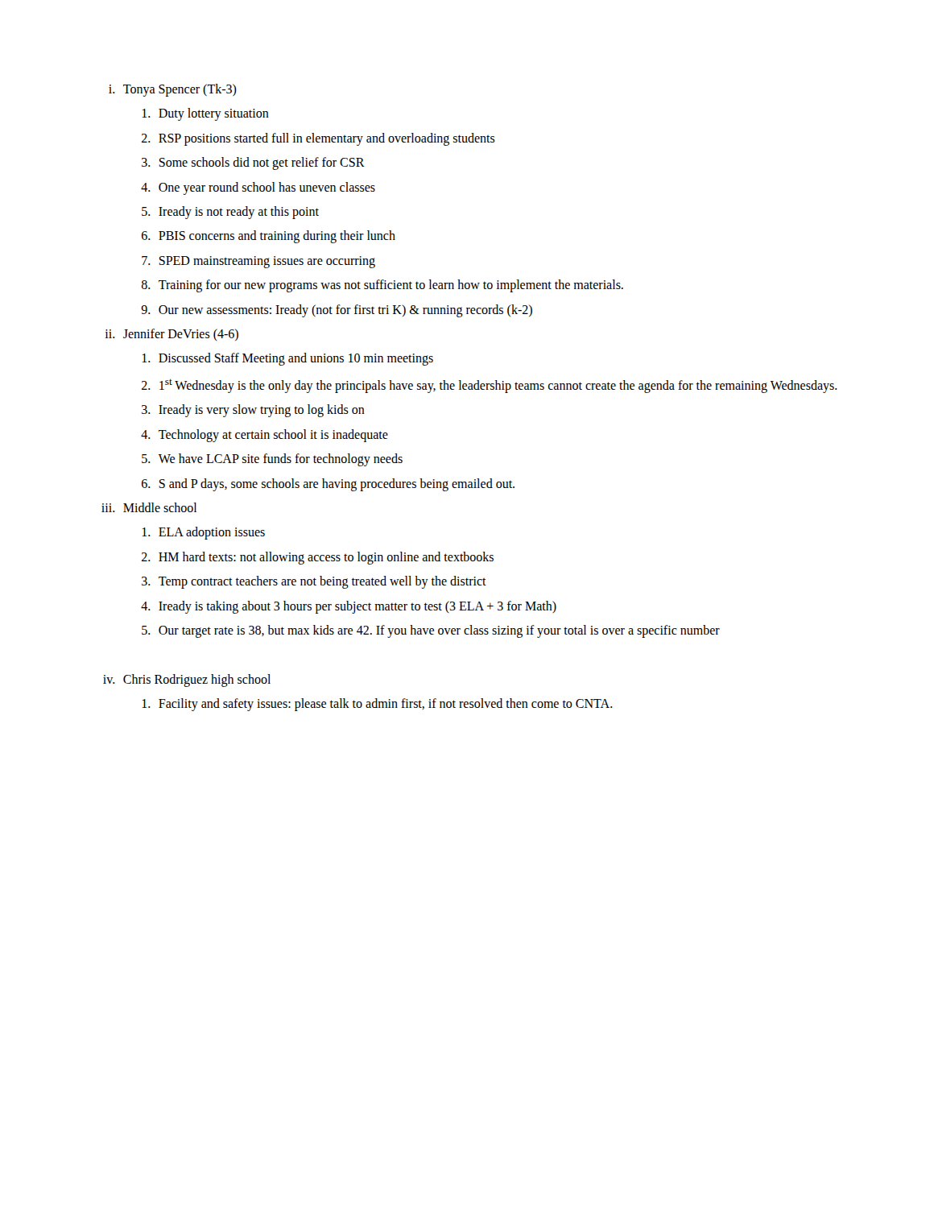Tonya Spencer (Tk-3)
Duty lottery situation
RSP positions started full in elementary and overloading students
Some schools did not get relief for CSR
One year round school has uneven classes
Iready is not ready at this point
PBIS concerns and training during their lunch
SPED mainstreaming issues are occurring
Training for our new programs was not sufficient to learn how to implement the materials.
Our new assessments: Iready (not for first tri K) & running records (k-2)
Jennifer DeVries (4-6)
Discussed Staff Meeting and unions 10 min meetings
1st Wednesday is the only day the principals have say, the leadership teams cannot create the agenda for the remaining Wednesdays.
Iready is very slow trying to log kids on
Technology at certain school it is inadequate
We have LCAP site funds for technology needs
S and P days, some schools are having procedures being emailed out.
Middle school
ELA adoption issues
HM hard texts: not allowing access to login online and textbooks
Temp contract teachers are not being treated well by the district
Iready is taking about 3 hours per subject matter to test (3 ELA + 3 for Math)
Our target rate is 38, but max kids are 42. If you have over class sizing if your total is over a specific number
Chris Rodriguez high school
Facility and safety issues: please talk to admin first, if not resolved then come to CNTA.